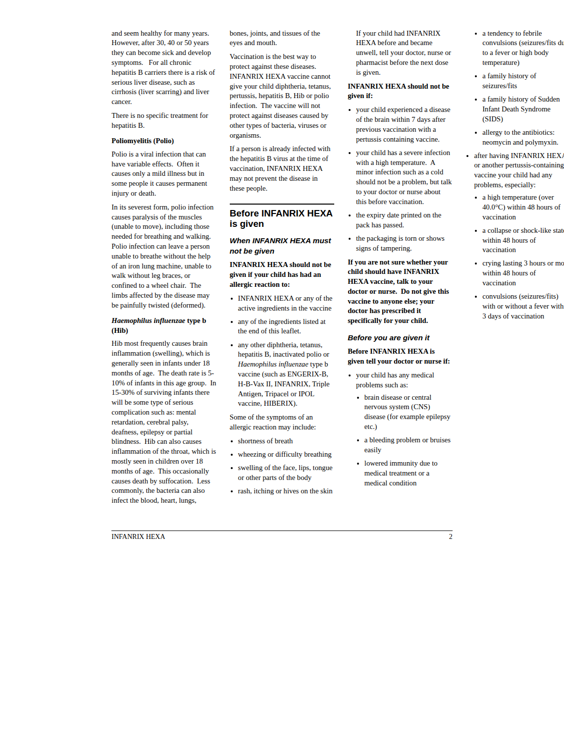and seem healthy for many years. However, after 30, 40 or 50 years they can become sick and develop symptoms. For all chronic hepatitis B carriers there is a risk of serious liver disease, such as cirrhosis (liver scarring) and liver cancer.
There is no specific treatment for hepatitis B.
Poliomyelitis (Polio)
Polio is a viral infection that can have variable effects. Often it causes only a mild illness but in some people it causes permanent injury or death.
In its severest form, polio infection causes paralysis of the muscles (unable to move), including those needed for breathing and walking. Polio infection can leave a person unable to breathe without the help of an iron lung machine, unable to walk without leg braces, or confined to a wheel chair. The limbs affected by the disease may be painfully twisted (deformed).
Haemophilus influenzae type b (Hib)
Hib most frequently causes brain inflammation (swelling), which is generally seen in infants under 18 months of age. The death rate is 5-10% of infants in this age group. In 15-30% of surviving infants there will be some type of serious complication such as: mental retardation, cerebral palsy, deafness, epilepsy or partial blindness. Hib can also causes inflammation of the throat, which is mostly seen in children over 18 months of age. This occasionally causes death by suffocation. Less commonly, the bacteria can also infect the blood, heart, lungs, bones, joints, and tissues of the eyes and mouth.
Vaccination is the best way to protect against these diseases. INFANRIX HEXA vaccine cannot give your child diphtheria, tetanus, pertussis, hepatitis B, Hib or polio infection. The vaccine will not protect against diseases caused by other types of bacteria, viruses or organisms.
If a person is already infected with the hepatitis B virus at the time of vaccination, INFANRIX HEXA may not prevent the disease in these people.
Before INFANRIX HEXA is given
When INFANRIX HEXA must not be given
INFANRIX HEXA should not be given if your child has had an allergic reaction to:
INFANRIX HEXA or any of the active ingredients in the vaccine
any of the ingredients listed at the end of this leaflet.
any other diphtheria, tetanus, hepatitis B, inactivated polio or Haemophilus influenzae type b vaccine (such as ENGERIX-B, H-B-Vax II, INFANRIX, Triple Antigen, Tripacel or IPOL vaccine, HIBERIX).
Some of the symptoms of an allergic reaction may include:
shortness of breath
wheezing or difficulty breathing
swelling of the face, lips, tongue or other parts of the body
rash, itching or hives on the skin
If your child had INFANRIX HEXA before and became unwell, tell your doctor, nurse or pharmacist before the next dose is given.
INFANRIX HEXA should not be given if:
your child experienced a disease of the brain within 7 days after previous vaccination with a pertussis containing vaccine.
your child has a severe infection with a high temperature. A minor infection such as a cold should not be a problem, but talk to your doctor or nurse about this before vaccination.
the expiry date printed on the pack has passed.
the packaging is torn or shows signs of tampering.
If you are not sure whether your child should have INFANRIX HEXA vaccine, talk to your doctor or nurse. Do not give this vaccine to anyone else; your doctor has prescribed it specifically for your child.
Before you are given it
Before INFANRIX HEXA is given tell your doctor or nurse if:
your child has any medical problems such as:
brain disease or central nervous system (CNS) disease (for example epilepsy etc.)
a bleeding problem or bruises easily
lowered immunity due to medical treatment or a medical condition
a tendency to febrile convulsions (seizures/fits due to a fever or high body temperature)
a family history of seizures/fits
a family history of Sudden Infant Death Syndrome (SIDS)
allergy to the antibiotics: neomycin and polymyxin.
after having INFANRIX HEXA or another pertussis-containing vaccine your child had any problems, especially:
a high temperature (over 40.0°C) within 48 hours of vaccination
a collapse or shock-like state within 48 hours of vaccination
crying lasting 3 hours or more within 48 hours of vaccination
convulsions (seizures/fits) with or without a fever within 3 days of vaccination
INFANRIX HEXA 2